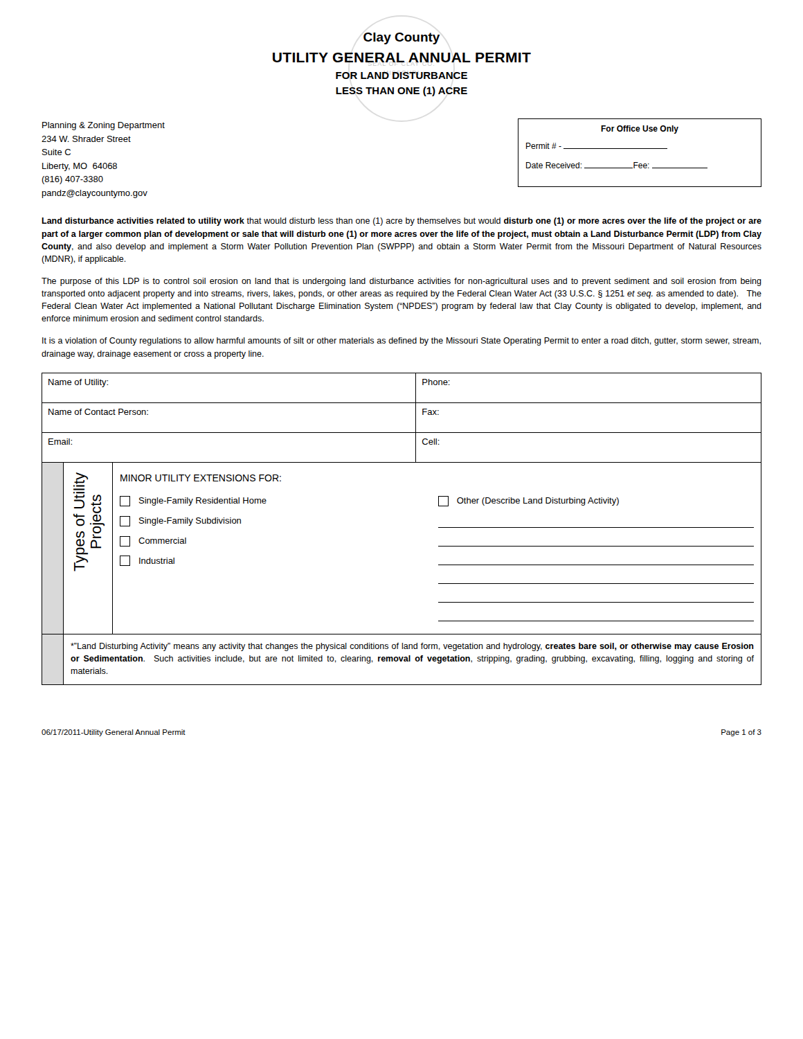SEAL OF CLAY CO.
MISSOURI
Clay County
UTILITY GENERAL ANNUAL PERMIT
FOR LAND DISTURBANCE
LESS THAN ONE (1) ACRE
Planning & Zoning Department
234 W. Shrader Street
Suite C
Liberty, MO 64068
(816) 407-3380
pandz@claycountymo.gov
For Office Use Only
Permit # -
Date Received: Fee:
Land disturbance activities related to utility work that would disturb less than one (1) acre by themselves but would disturb one (1) or more acres over the life of the project or are part of a larger common plan of development or sale that will disturb one (1) or more acres over the life of the project, must obtain a Land Disturbance Permit (LDP) from Clay County, and also develop and implement a Storm Water Pollution Prevention Plan (SWPPP) and obtain a Storm Water Permit from the Missouri Department of Natural Resources (MDNR), if applicable.
The purpose of this LDP is to control soil erosion on land that is undergoing land disturbance activities for non-agricultural uses and to prevent sediment and soil erosion from being transported onto adjacent property and into streams, rivers, lakes, ponds, or other areas as required by the Federal Clean Water Act (33 U.S.C. § 1251 et seq. as amended to date). The Federal Clean Water Act implemented a National Pollutant Discharge Elimination System (“NPDES”) program by federal law that Clay County is obligated to develop, implement, and enforce minimum erosion and sediment control standards.
It is a violation of County regulations to allow harmful amounts of silt or other materials as defined by the Missouri State Operating Permit to enter a road ditch, gutter, storm sewer, stream, drainage way, drainage easement or cross a property line.
| Name of Utility: | Phone: |
| Name of Contact Person: | Fax: |
| Email: | Cell: |
| | Types of Utility Projects | MINOR UTILITY EXTENSIONS FOR: Single-Family Residential Home Single-Family Subdivision Commercial Industrial Other (Describe Land Disturbing Activity) |
| | *”Land Disturbing Activity” means any activity that changes the physical conditions of land form, vegetation and hydrology, creates bare soil, or otherwise may cause Erosion or Sedimentation . Such activities include, but are not limited to, clearing, removal of vegetation , stripping, grading, grubbing, excavating, filling, logging and storing of materials. |
06/17/2011-Utility General Annual Permit
Page 1 of 3